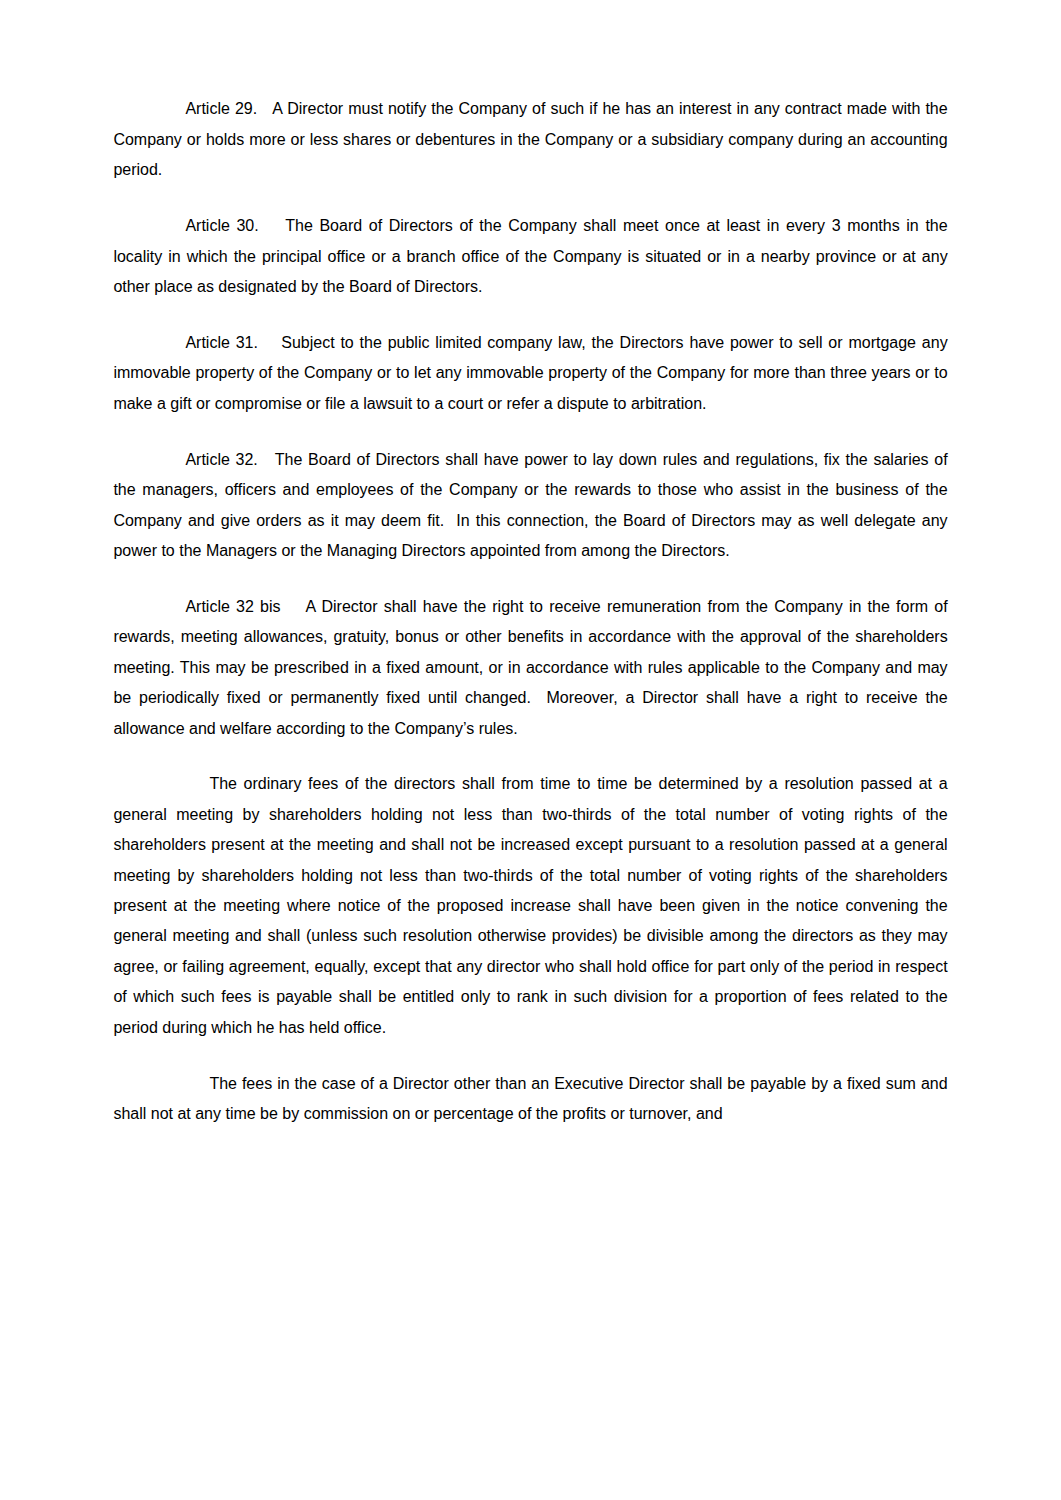Article 29. A Director must notify the Company of such if he has an interest in any contract made with the Company or holds more or less shares or debentures in the Company or a subsidiary company during an accounting period.
Article 30. The Board of Directors of the Company shall meet once at least in every 3 months in the locality in which the principal office or a branch office of the Company is situated or in a nearby province or at any other place as designated by the Board of Directors.
Article 31. Subject to the public limited company law, the Directors have power to sell or mortgage any immovable property of the Company or to let any immovable property of the Company for more than three years or to make a gift or compromise or file a lawsuit to a court or refer a dispute to arbitration.
Article 32. The Board of Directors shall have power to lay down rules and regulations, fix the salaries of the managers, officers and employees of the Company or the rewards to those who assist in the business of the Company and give orders as it may deem fit. In this connection, the Board of Directors may as well delegate any power to the Managers or the Managing Directors appointed from among the Directors.
Article 32 bis A Director shall have the right to receive remuneration from the Company in the form of rewards, meeting allowances, gratuity, bonus or other benefits in accordance with the approval of the shareholders meeting. This may be prescribed in a fixed amount, or in accordance with rules applicable to the Company and may be periodically fixed or permanently fixed until changed. Moreover, a Director shall have a right to receive the allowance and welfare according to the Company’s rules.
The ordinary fees of the directors shall from time to time be determined by a resolution passed at a general meeting by shareholders holding not less than two-thirds of the total number of voting rights of the shareholders present at the meeting and shall not be increased except pursuant to a resolution passed at a general meeting by shareholders holding not less than two-thirds of the total number of voting rights of the shareholders present at the meeting where notice of the proposed increase shall have been given in the notice convening the general meeting and shall (unless such resolution otherwise provides) be divisible among the directors as they may agree, or failing agreement, equally, except that any director who shall hold office for part only of the period in respect of which such fees is payable shall be entitled only to rank in such division for a proportion of fees related to the period during which he has held office.
The fees in the case of a Director other than an Executive Director shall be payable by a fixed sum and shall not at any time be by commission on or percentage of the profits or turnover, and